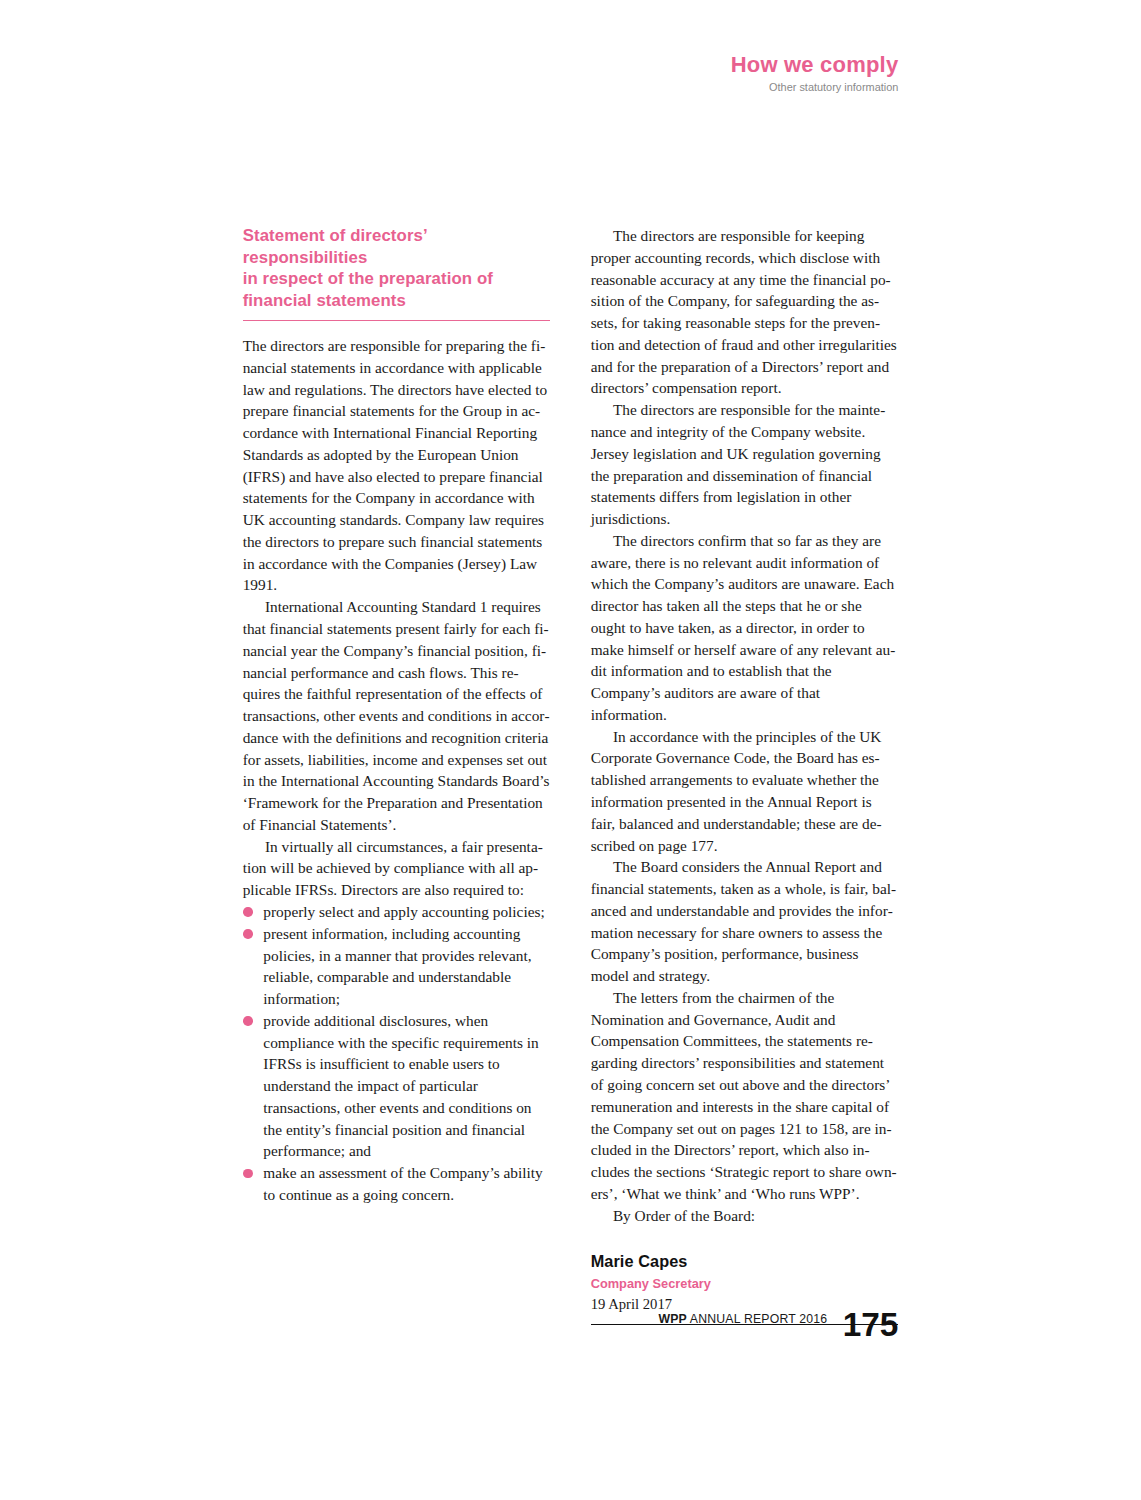How we comply
Other statutory information
Statement of directors’ responsibilities
in respect of the preparation of
financial statements
The directors are responsible for preparing the financial statements in accordance with applicable law and regulations. The directors have elected to prepare financial statements for the Group in accordance with International Financial Reporting Standards as adopted by the European Union (IFRS) and have also elected to prepare financial statements for the Company in accordance with UK accounting standards. Company law requires the directors to prepare such financial statements in accordance with the Companies (Jersey) Law 1991.
International Accounting Standard 1 requires that financial statements present fairly for each financial year the Company’s financial position, financial performance and cash flows. This requires the faithful representation of the effects of transactions, other events and conditions in accordance with the definitions and recognition criteria for assets, liabilities, income and expenses set out in the International Accounting Standards Board’s ‘Framework for the Preparation and Presentation of Financial Statements’.
In virtually all circumstances, a fair presentation will be achieved by compliance with all applicable IFRSs. Directors are also required to:
properly select and apply accounting policies;
present information, including accounting policies, in a manner that provides relevant, reliable, comparable and understandable information;
provide additional disclosures, when compliance with the specific requirements in IFRSs is insufficient to enable users to understand the impact of particular transactions, other events and conditions on the entity’s financial position and financial performance; and
make an assessment of the Company’s ability to continue as a going concern.
The directors are responsible for keeping proper accounting records, which disclose with reasonable accuracy at any time the financial position of the Company, for safeguarding the assets, for taking reasonable steps for the prevention and detection of fraud and other irregularities and for the preparation of a Directors’ report and directors’ compensation report.
The directors are responsible for the maintenance and integrity of the Company website. Jersey legislation and UK regulation governing the preparation and dissemination of financial statements differs from legislation in other jurisdictions.
The directors confirm that so far as they are aware, there is no relevant audit information of which the Company’s auditors are unaware. Each director has taken all the steps that he or she ought to have taken, as a director, in order to make himself or herself aware of any relevant audit information and to establish that the Company’s auditors are aware of that information.
In accordance with the principles of the UK Corporate Governance Code, the Board has established arrangements to evaluate whether the information presented in the Annual Report is fair, balanced and understandable; these are described on page 177.
The Board considers the Annual Report and financial statements, taken as a whole, is fair, balanced and understandable and provides the information necessary for share owners to assess the Company’s position, performance, business model and strategy.
The letters from the chairmen of the Nomination and Governance, Audit and Compensation Committees, the statements regarding directors’ responsibilities and statement of going concern set out above and the directors’ remuneration and interests in the share capital of the Company set out on pages 121 to 158, are included in the Directors’ report, which also includes the sections ‘Strategic report to share owners’, ‘What we think’ and ‘Who runs WPP’.
By Order of the Board:
Marie Capes
Company Secretary
19 April 2017
WPP ANNUAL REPORT 2016
175